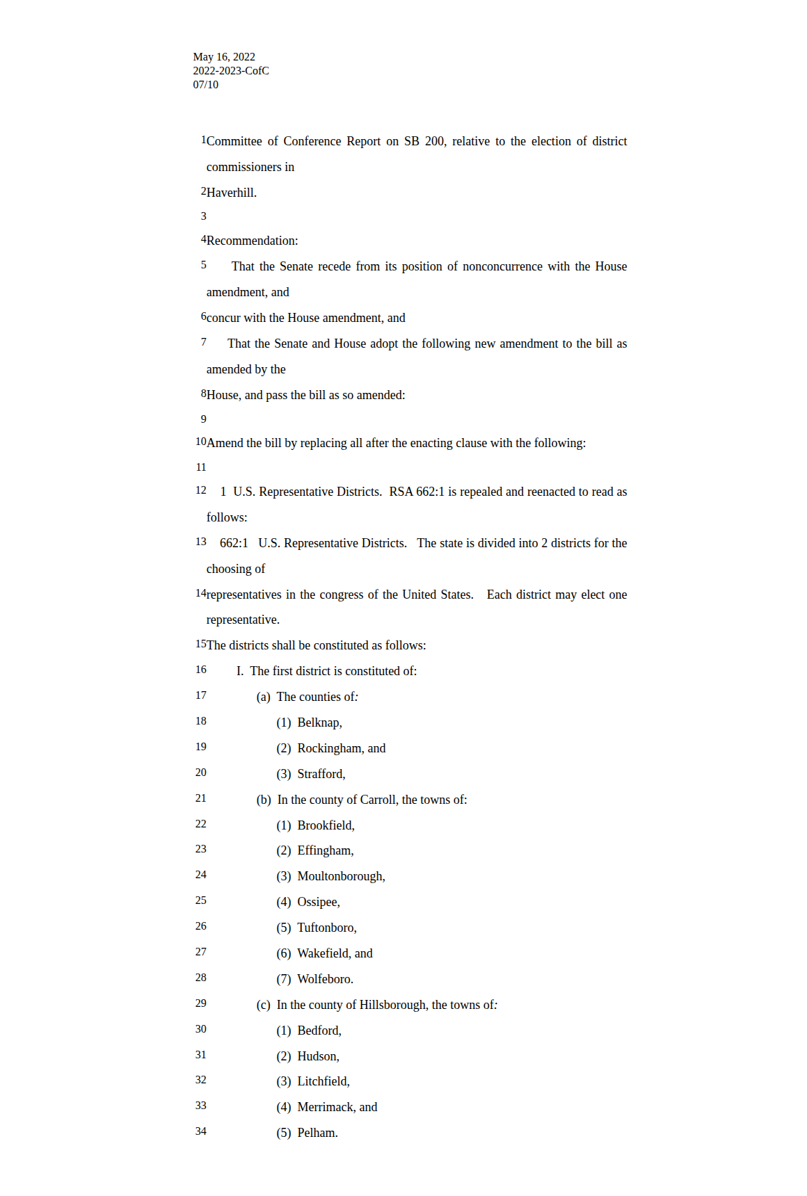May 16, 2022
2022-2023-CofC
07/10
| 1 | Committee of Conference Report on SB 200, relative to the election of district commissioners in |
| 2 | Haverhill. |
| 3 | |
| 4 | Recommendation: |
| 5 | That the Senate recede from its position of nonconcurrence with the House amendment, and |
| 6 | concur with the House amendment, and |
| 7 | That the Senate and House adopt the following new amendment to the bill as amended by the |
| 8 | House, and pass the bill as so amended: |
| 9 | |
| 10 | Amend the bill by replacing all after the enacting clause with the following: |
| 11 | |
| 12 | 1 U.S. Representative Districts. RSA 662:1 is repealed and reenacted to read as follows: |
| 13 | 662:1 U.S. Representative Districts. The state is divided into 2 districts for the choosing of |
| 14 | representatives in the congress of the United States. Each district may elect one representative. |
| 15 | The districts shall be constituted as follows: |
| 16 | I. The first district is constituted of: |
| 17 | (a) The counties of : |
| 18 | (1) Belknap, |
| 19 | (2) Rockingham, and |
| 20 | (3) Strafford, |
| 21 | (b) In the county of Carroll, the towns of: |
| 22 | (1) Brookfield, |
| 23 | (2) Effingham, |
| 24 | (3) Moultonborough, |
| 25 | (4) Ossipee, |
| 26 | (5) Tuftonboro, |
| 27 | (6) Wakefield, and |
| 28 | (7) Wolfeboro. |
| 29 | (c) In the county of Hillsborough, the towns of : |
| 30 | (1) Bedford, |
| 31 | (2) Hudson, |
| 32 | (3) Litchfield, |
| 33 | (4) Merrimack, and |
| 34 | (5) Pelham. |